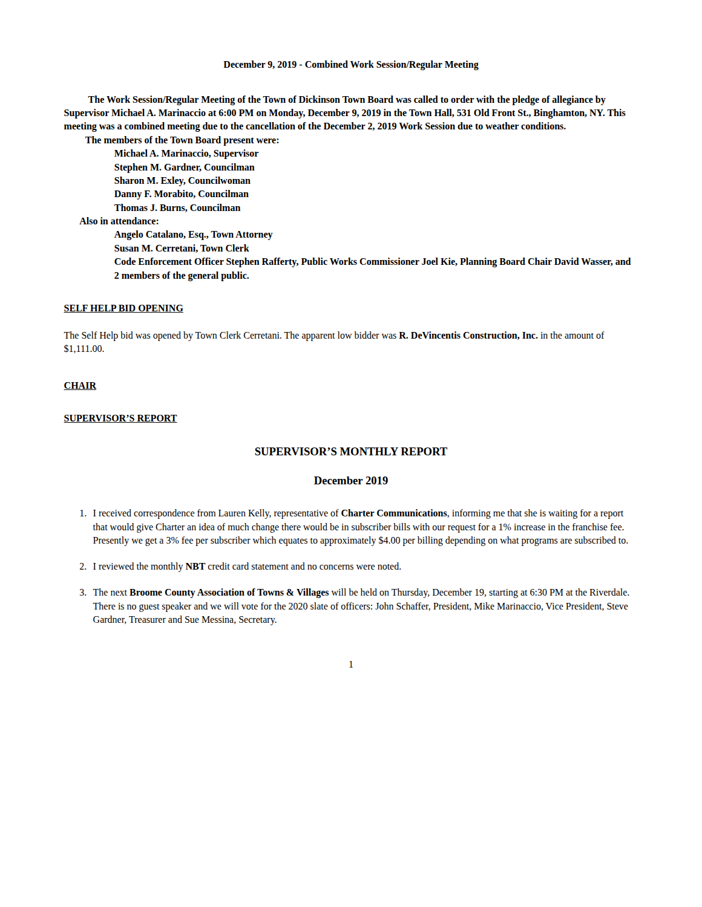December 9, 2019 - Combined Work Session/Regular Meeting
The Work Session/Regular Meeting of the Town of Dickinson Town Board was called to order with the pledge of allegiance by Supervisor Michael A. Marinaccio at 6:00 PM on Monday, December 9, 2019 in the Town Hall, 531 Old Front St., Binghamton, NY. This meeting was a combined meeting due to the cancellation of the December 2, 2019 Work Session due to weather conditions.
The members of the Town Board present were:
Michael A. Marinaccio, Supervisor
Stephen M. Gardner, Councilman
Sharon M. Exley, Councilwoman
Danny F. Morabito, Councilman
Thomas J. Burns, Councilman
Also in attendance:
Angelo Catalano, Esq., Town Attorney
Susan M. Cerretani, Town Clerk
Code Enforcement Officer Stephen Rafferty, Public Works Commissioner Joel Kie, Planning Board Chair David Wasser, and 2 members of the general public.
SELF HELP BID OPENING
The Self Help bid was opened by Town Clerk Cerretani. The apparent low bidder was R. DeVincentis Construction, Inc. in the amount of $1,111.00.
CHAIR
SUPERVISOR’S REPORT
SUPERVISOR’S MONTHLY REPORT
December 2019
I received correspondence from Lauren Kelly, representative of Charter Communications, informing me that she is waiting for a report that would give Charter an idea of much change there would be in subscriber bills with our request for a 1% increase in the franchise fee. Presently we get a 3% fee per subscriber which equates to approximately $4.00 per billing depending on what programs are subscribed to.
I reviewed the monthly NBT credit card statement and no concerns were noted.
The next Broome County Association of Towns & Villages will be held on Thursday, December 19, starting at 6:30 PM at the Riverdale. There is no guest speaker and we will vote for the 2020 slate of officers: John Schaffer, President, Mike Marinaccio, Vice President, Steve Gardner, Treasurer and Sue Messina, Secretary.
1